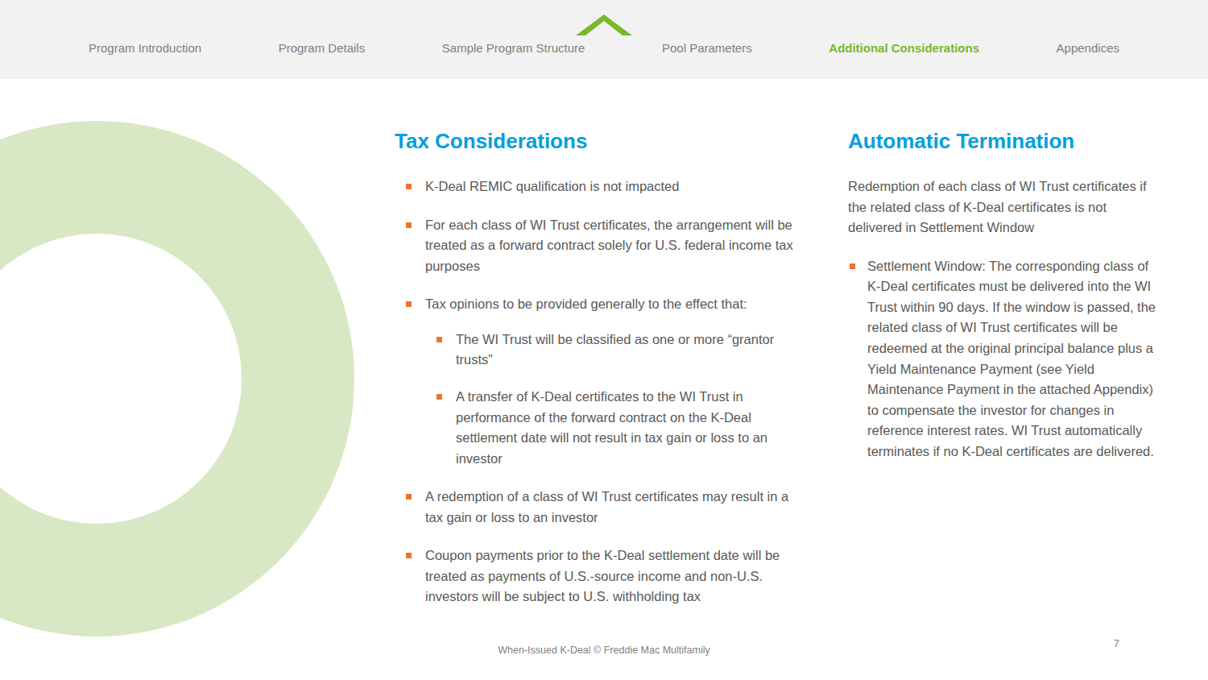Program Introduction Program Details Sample Program Structure Pool Parameters Additional Considerations Appendices
Tax Considerations
K-Deal REMIC qualification is not impacted
For each class of WI Trust certificates, the arrangement will be treated as a forward contract solely for U.S. federal income tax purposes
Tax opinions to be provided generally to the effect that:
The WI Trust will be classified as one or more “grantor trusts”
A transfer of K-Deal certificates to the WI Trust in performance of the forward contract on the K-Deal settlement date will not result in tax gain or loss to an investor
A redemption of a class of WI Trust certificates may result in a tax gain or loss to an investor
Coupon payments prior to the K-Deal settlement date will be treated as payments of U.S.-source income and non-U.S. investors will be subject to U.S. withholding tax
Automatic Termination
Redemption of each class of WI Trust certificates if the related class of K-Deal certificates is not delivered in Settlement Window
Settlement Window: The corresponding class of K-Deal certificates must be delivered into the WI Trust within 90 days. If the window is passed, the related class of WI Trust certificates will be redeemed at the original principal balance plus a Yield Maintenance Payment (see Yield Maintenance Payment in the attached Appendix) to compensate the investor for changes in reference interest rates. WI Trust automatically terminates if no K-Deal certificates are delivered.
When-Issued K-Deal © Freddie Mac Multifamily
7